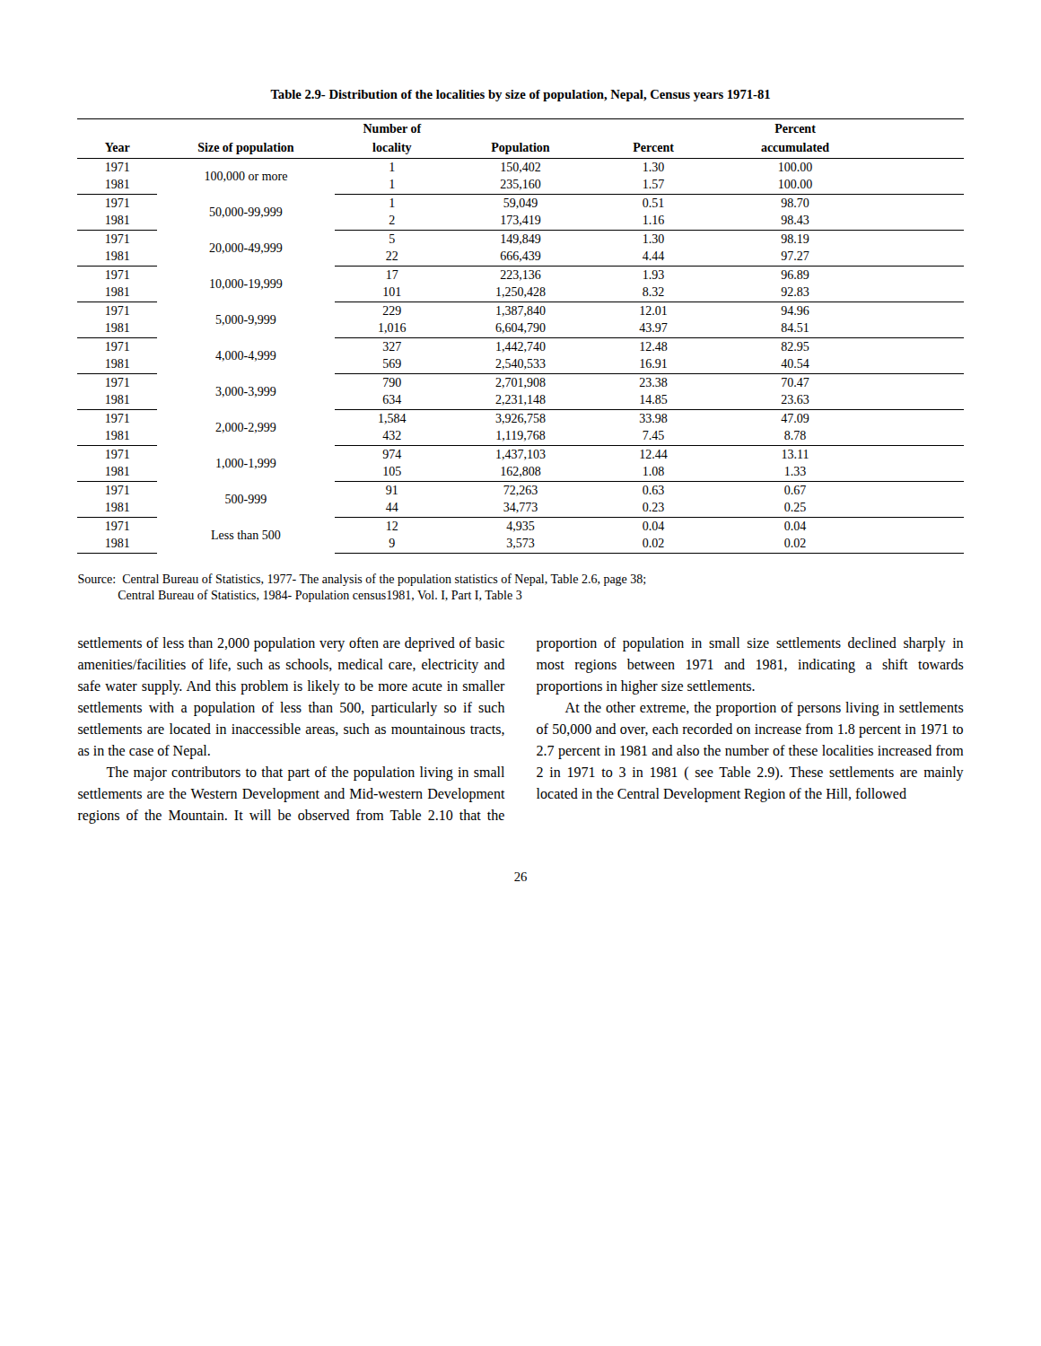Table 2.9- Distribution of the localities by size of population, Nepal, Census years 1971-81
| | | Number of | | | Percent | |
| --- | --- | --- | --- | --- | --- | --- |
| Year | Size of population | locality | Population | Percent | accumulated | |
| 1971 | 100,000 or more | 1 | 150,402 | 1.30 | 100.00 | |
| 1981 | 1 | 235,160 | 1.57 | 100.00 | |
| 1971 | 50,000-99,999 | 1 | 59,049 | 0.51 | 98.70 | |
| 1981 | 2 | 173,419 | 1.16 | 98.43 | |
| 1971 | 20,000-49,999 | 5 | 149,849 | 1.30 | 98.19 | |
| 1981 | 22 | 666,439 | 4.44 | 97.27 | |
| 1971 | 10,000-19,999 | 17 | 223,136 | 1.93 | 96.89 | |
| 1981 | 101 | 1,250,428 | 8.32 | 92.83 | |
| 1971 | 5,000-9,999 | 229 | 1,387,840 | 12.01 | 94.96 | |
| 1981 | 1,016 | 6,604,790 | 43.97 | 84.51 | |
| 1971 | 4,000-4,999 | 327 | 1,442,740 | 12.48 | 82.95 | |
| 1981 | 569 | 2,540,533 | 16.91 | 40.54 | |
| 1971 | 3,000-3,999 | 790 | 2,701,908 | 23.38 | 70.47 | |
| 1981 | 634 | 2,231,148 | 14.85 | 23.63 | |
| 1971 | 2,000-2,999 | 1,584 | 3,926,758 | 33.98 | 47.09 | |
| 1981 | 432 | 1,119,768 | 7.45 | 8.78 | |
| 1971 | 1,000-1,999 | 974 | 1,437,103 | 12.44 | 13.11 | |
| 1981 | 105 | 162,808 | 1.08 | 1.33 | |
| 1971 | 500-999 | 91 | 72,263 | 0.63 | 0.67 | |
| 1981 | 44 | 34,773 | 0.23 | 0.25 | |
| 1971 | Less than 500 | 12 | 4,935 | 0.04 | 0.04 | |
| 1981 | 9 | 3,573 | 0.02 | 0.02 | |
Source: Central Bureau of Statistics, 1977- The analysis of the population statistics of Nepal, Table 2.6, page 38; Central Bureau of Statistics, 1984- Population census1981, Vol. I, Part I, Table 3
settlements of less than 2,000 population very often are deprived of basic amenities/facilities of life, such as schools, medical care, electricity and safe water supply. And this problem is likely to be more acute in smaller settlements with a population of less than 500, particularly so if such settlements are located in inaccessible areas, such as mountainous tracts, as in the case of Nepal.
The major contributors to that part of the population living in small settlements are the Western Development and Mid-western Development regions of the Mountain. It will be observed from Table 2.10 that the proportion of population in small size settlements declined sharply in most regions between 1971 and 1981, indicating a shift towards proportions in higher size settlements.
At the other extreme, the proportion of persons living in settlements of 50,000 and over, each recorded on increase from 1.8 percent in 1971 to 2.7 percent in 1981 and also the number of these localities increased from 2 in 1971 to 3 in 1981 ( see Table 2.9). These settlements are mainly located in the Central Development Region of the Hill, followed
26